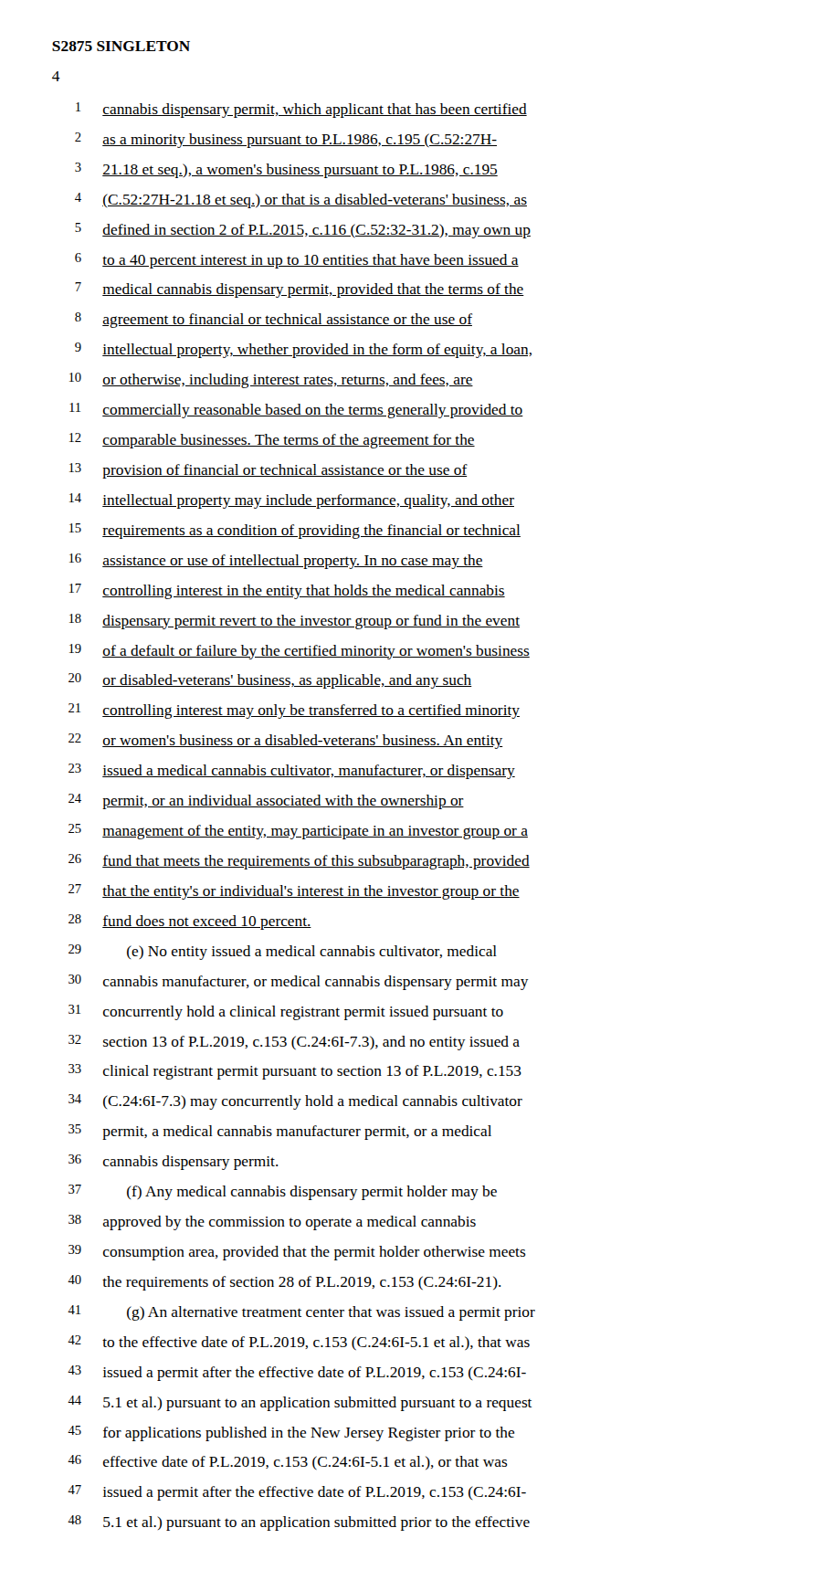S2875 SINGLETON
4
Bill text, page 4
cannabis dispensary permit, which applicant that has been certified
as a minority business pursuant to P.L.1986, c.195 (C.52:27H-
21.18 et seq.), a women's business pursuant to P.L.1986, c.195
(C.52:27H-21.18 et seq.) or that is a disabled-veterans' business, as
defined in section 2 of P.L.2015, c.116 (C.52:32-31.2), may own up
to a 40 percent interest in up to 10 entities that have been issued a
medical cannabis dispensary permit, provided that the terms of the
agreement to financial or technical assistance or the use of
intellectual property, whether provided in the form of equity, a loan,
or otherwise, including interest rates, returns, and fees, are
commercially reasonable based on the terms generally provided to
comparable businesses. The terms of the agreement for the
provision of financial or technical assistance or the use of
intellectual property may include performance, quality, and other
requirements as a condition of providing the financial or technical
assistance or use of intellectual property. In no case may the
controlling interest in the entity that holds the medical cannabis
dispensary permit revert to the investor group or fund in the event
of a default or failure by the certified minority or women's business
or disabled-veterans' business, as applicable, and any such
controlling interest may only be transferred to a certified minority
or women's business or a disabled-veterans' business. An entity
issued a medical cannabis cultivator, manufacturer, or dispensary
permit, or an individual associated with the ownership or
management of the entity, may participate in an investor group or a
fund that meets the requirements of this subsubparagraph, provided
that the entity's or individual's interest in the investor group or the
fund does not exceed 10 percent.
(e) No entity issued a medical cannabis cultivator, medical
cannabis manufacturer, or medical cannabis dispensary permit may
concurrently hold a clinical registrant permit issued pursuant to
section 13 of P.L.2019, c.153 (C.24:6I-7.3), and no entity issued a
clinical registrant permit pursuant to section 13 of P.L.2019, c.153
(C.24:6I-7.3) may concurrently hold a medical cannabis cultivator
permit, a medical cannabis manufacturer permit, or a medical
cannabis dispensary permit.
(f) Any medical cannabis dispensary permit holder may be
approved by the commission to operate a medical cannabis
consumption area, provided that the permit holder otherwise meets
the requirements of section 28 of P.L.2019, c.153 (C.24:6I-21).
(g) An alternative treatment center that was issued a permit prior
to the effective date of P.L.2019, c.153 (C.24:6I-5.1 et al.), that was
issued a permit after the effective date of P.L.2019, c.153 (C.24:6I-
5.1 et al.) pursuant to an application submitted pursuant to a request
for applications published in the New Jersey Register prior to the
effective date of P.L.2019, c.153 (C.24:6I-5.1 et al.), or that was
issued a permit after the effective date of P.L.2019, c.153 (C.24:6I-
5.1 et al.) pursuant to an application submitted prior to the effective